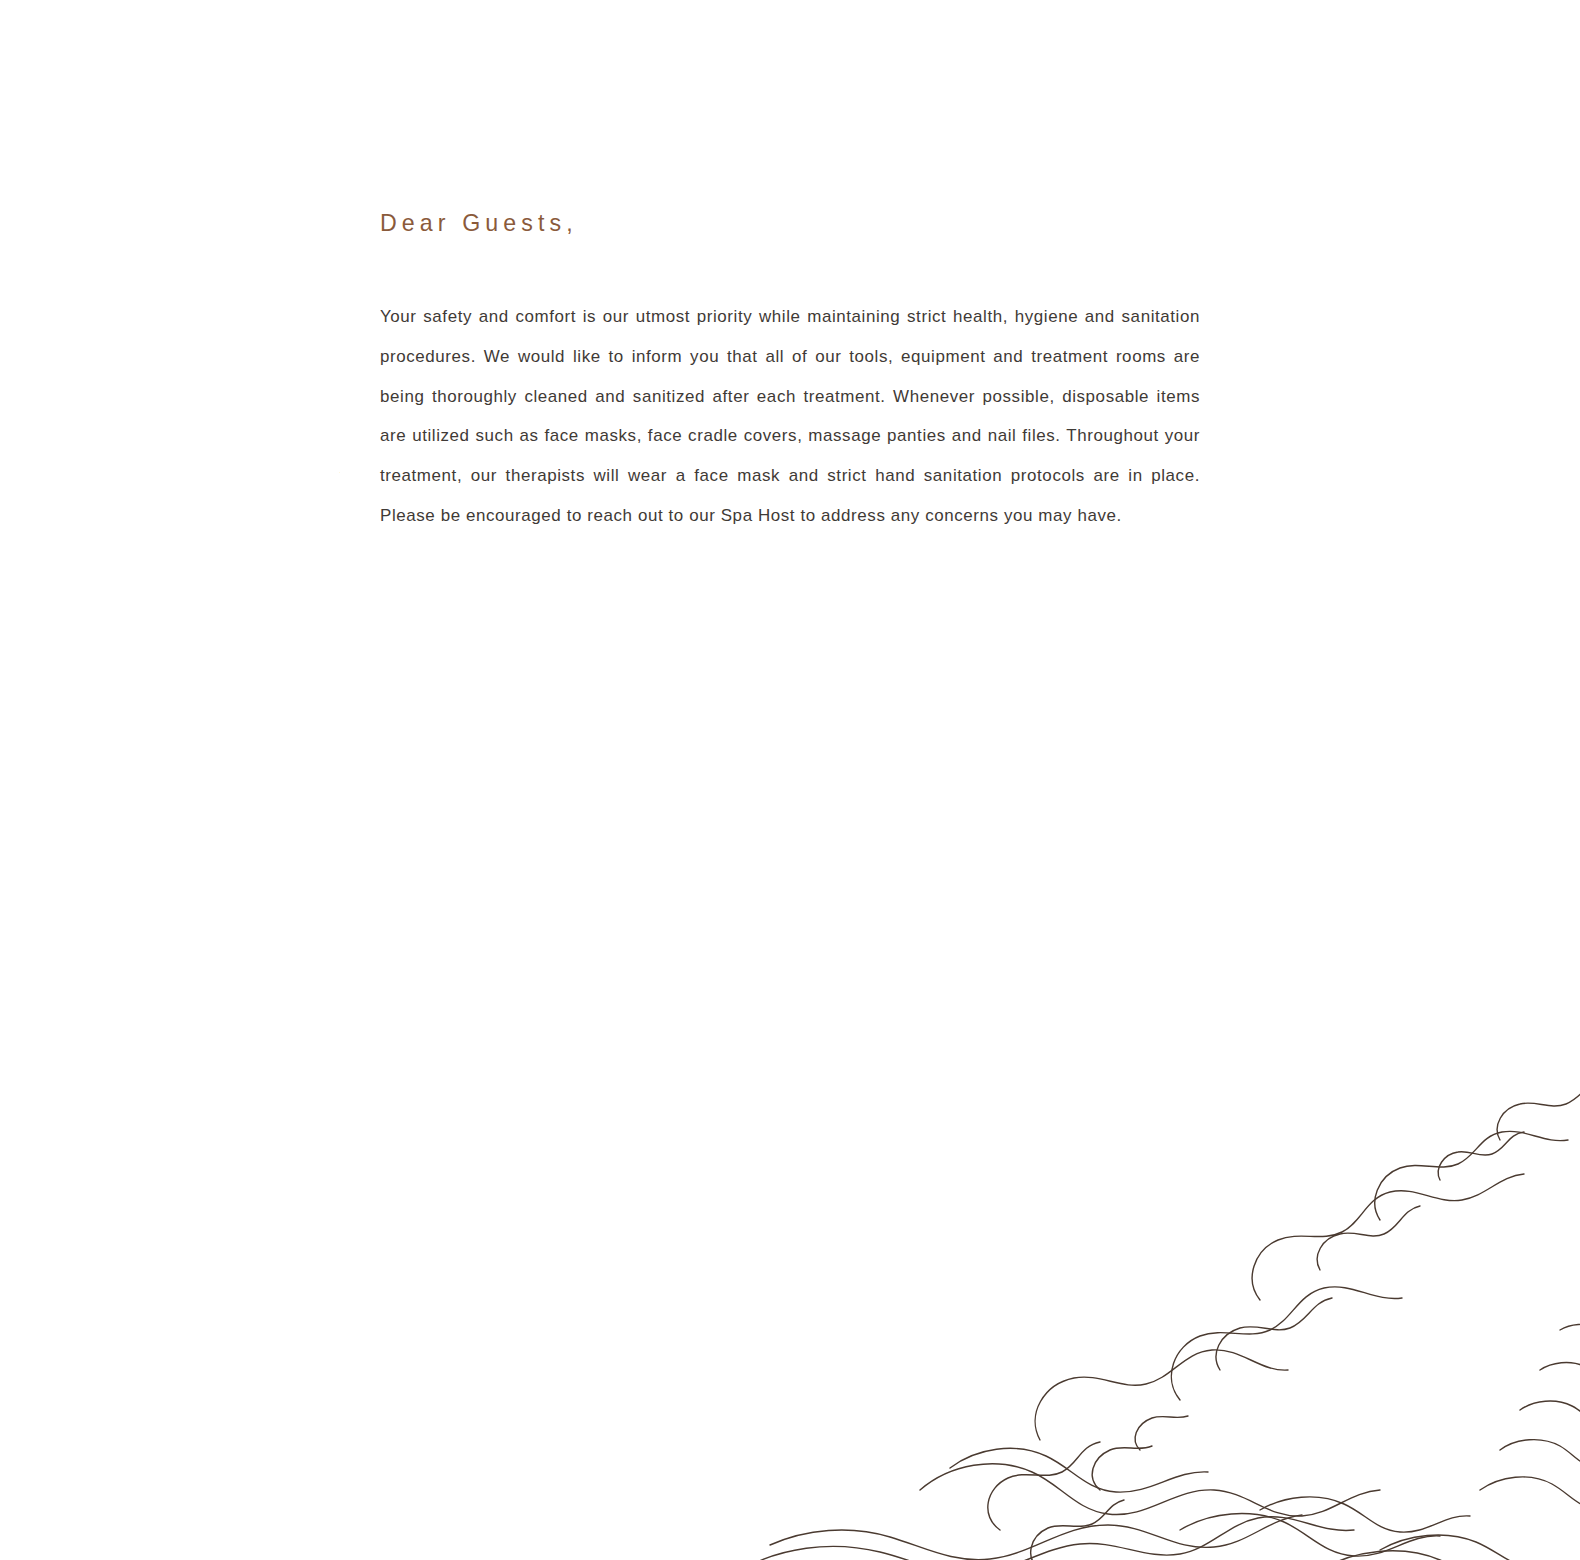Dear Guests,
Your safety and comfort is our utmost priority while maintaining strict health, hygiene and sanitation procedures. We would like to inform you that all of our tools, equipment and treatment rooms are being thoroughly cleaned and sanitized after each treatment. Whenever possible, disposable items are utilized such as face masks, face cradle covers, massage panties and nail files. Throughout your treatment, our therapists will wear a face mask and strict hand sanitation protocols are in place. Please be encouraged to reach out to our Spa Host to address any concerns you may have.